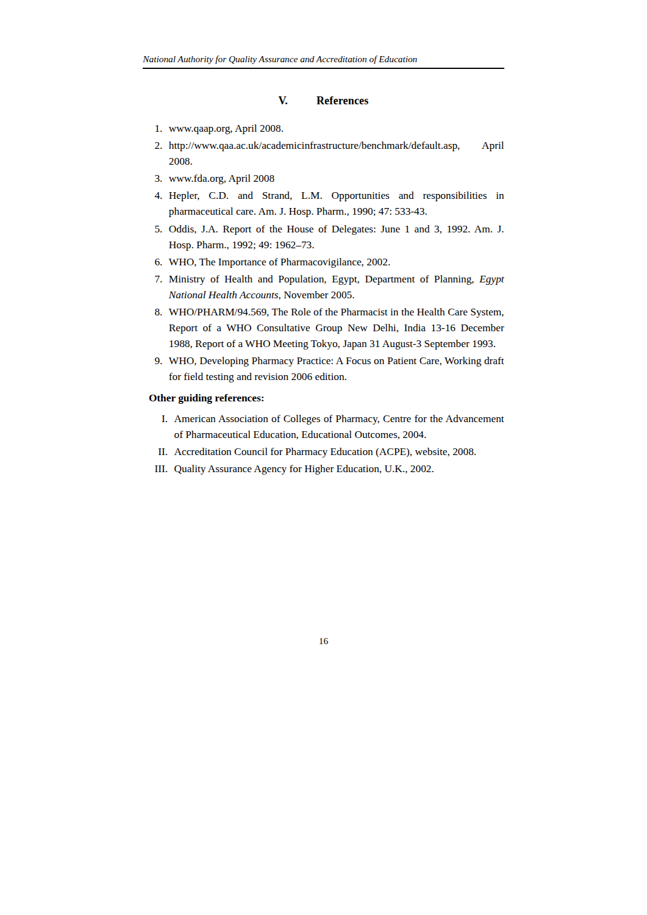National Authority for Quality Assurance and Accreditation of Education
V. References
www.qaap.org, April 2008.
http://www.qaa.ac.uk/academicinfrastructure/benchmark/default.asp, April 2008.
www.fda.org, April 2008
Hepler, C.D. and Strand, L.M. Opportunities and responsibilities in pharmaceutical care. Am. J. Hosp. Pharm., 1990; 47: 533-43.
Oddis, J.A. Report of the House of Delegates: June 1 and 3, 1992. Am. J. Hosp. Pharm., 1992; 49: 1962–73.
WHO, The Importance of Pharmacovigilance, 2002.
Ministry of Health and Population, Egypt, Department of Planning, Egypt National Health Accounts, November 2005.
WHO/PHARM/94.569, The Role of the Pharmacist in the Health Care System, Report of a WHO Consultative Group New Delhi, India 13-16 December 1988, Report of a WHO Meeting Tokyo, Japan 31 August-3 September 1993.
WHO, Developing Pharmacy Practice: A Focus on Patient Care, Working draft for field testing and revision 2006 edition.
Other guiding references:
American Association of Colleges of Pharmacy, Centre for the Advancement of Pharmaceutical Education, Educational Outcomes, 2004.
Accreditation Council for Pharmacy Education (ACPE), website, 2008.
Quality Assurance Agency for Higher Education, U.K., 2002.
16